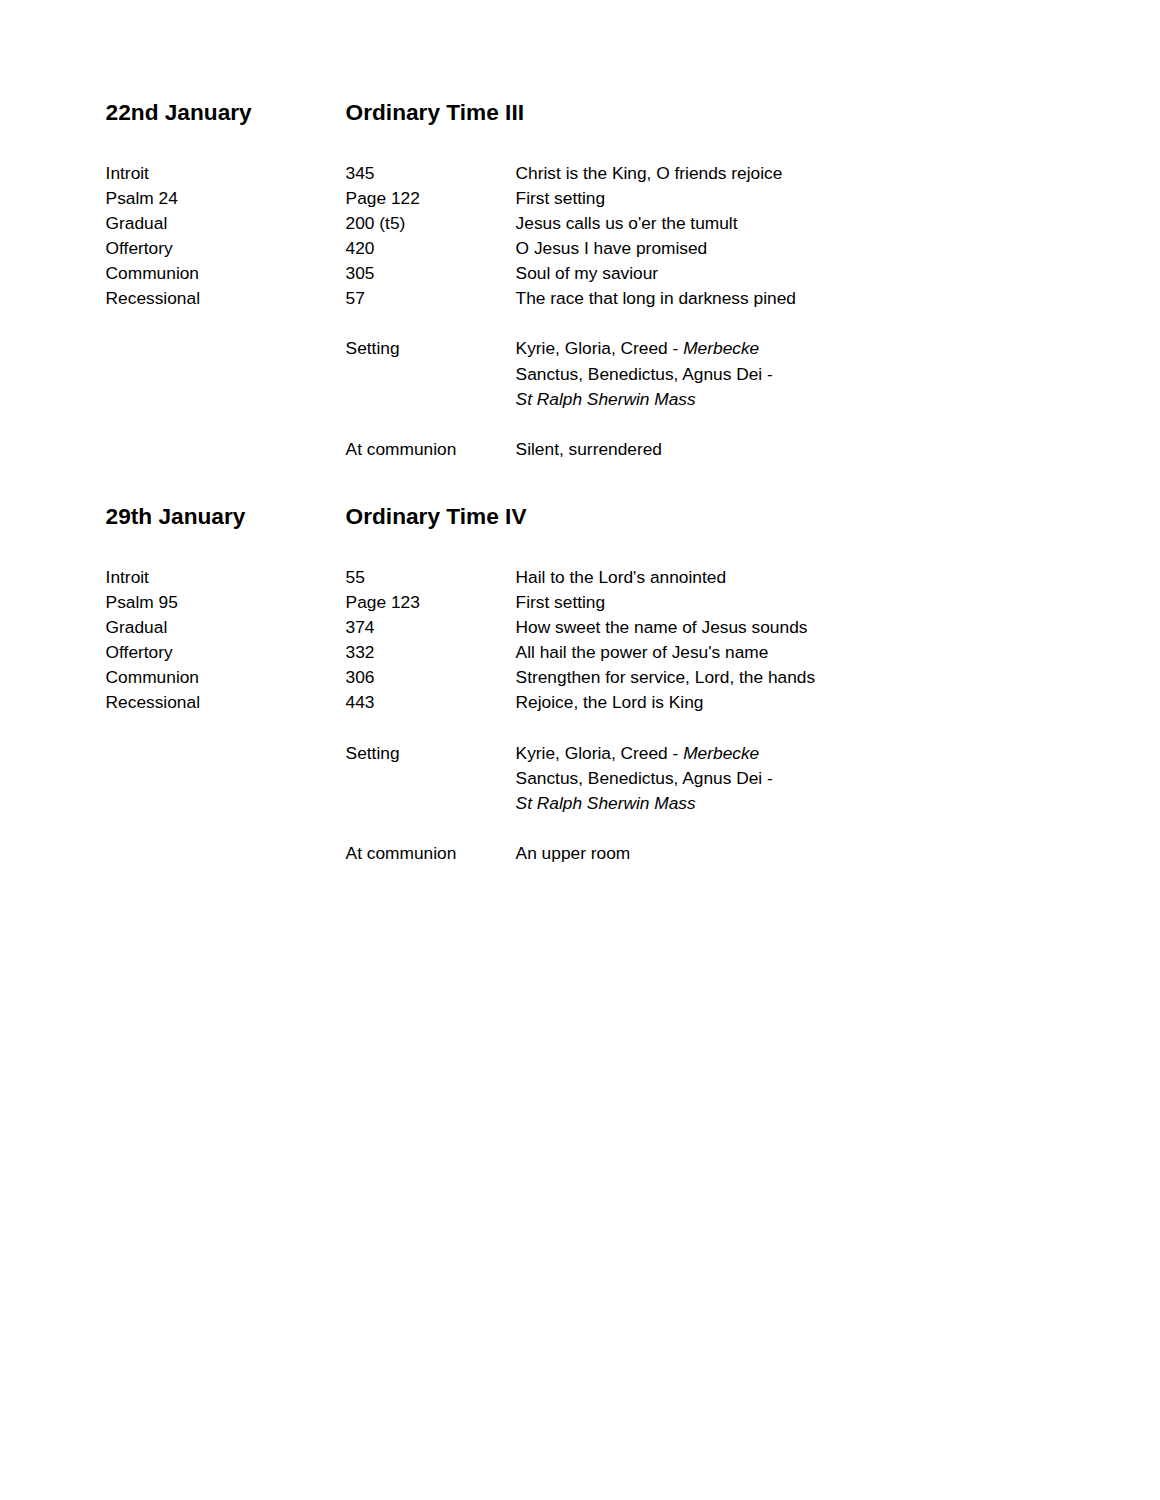22nd January Ordinary Time III
| Introit | 345 | Christ is the King, O friends rejoice |
| Psalm 24 | Page 122 | First setting |
| Gradual | 200 (t5) | Jesus calls us o'er the tumult |
| Offertory | 420 | O Jesus I have promised |
| Communion | 305 | Soul of my saviour |
| Recessional | 57 | The race that long in darkness pined |
| | Setting | Kyrie, Gloria, Creed - Merbecke Sanctus, Benedictus, Agnus Dei - St Ralph Sherwin Mass |
| | At communion | Silent, surrendered |
29th January Ordinary Time IV
| Introit | 55 | Hail to the Lord's annointed |
| Psalm 95 | Page 123 | First setting |
| Gradual | 374 | How sweet the name of Jesus sounds |
| Offertory | 332 | All hail the power of Jesu's name |
| Communion | 306 | Strengthen for service, Lord, the hands |
| Recessional | 443 | Rejoice, the Lord is King |
| | Setting | Kyrie, Gloria, Creed - Merbecke Sanctus, Benedictus, Agnus Dei - St Ralph Sherwin Mass |
| | At communion | An upper room |